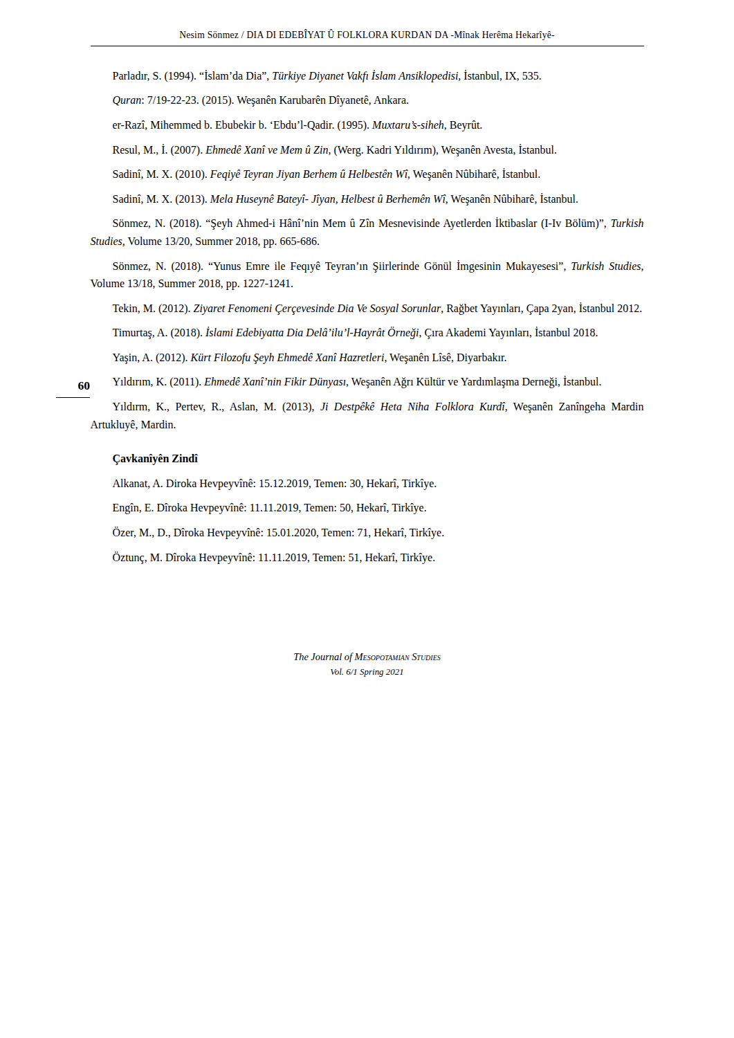Nesim Sönmez / DIA DI EDEBÎYAT Û FOLKLORA KURDAN DA -Mînak Herêma Hekarîyê-
Parladır, S. (1994). “İslam’da Dia”, Türkiye Diyanet Vakfı İslam Ansiklopedisi, İstanbul, IX, 535.
Quran: 7/19-22-23. (2015). Weşanên Karubarên Dîyanetê, Ankara.
er-Razî, Mihemmed b. Ebubekir b. ‘Ebdu’l-Qadir. (1995). Muxtaru’s-siheh, Beyrût.
Resul, M., İ. (2007). Ehmedê Xanî ve Mem û Zin, (Werg. Kadri Yıldırım), Weşanên Avesta, İstanbul.
Sadinî, M. X. (2010). Feqiyê Teyran Jiyan Berhem û Helbestên Wî, Weşanên Nûbiharê, İstanbul.
Sadinî, M. X. (2013). Mela Huseynê Bateyî- Jîyan, Helbest û Berhemên Wî, Weşanên Nûbiharê, İstanbul.
Sönmez, N. (2018). “Şeyh Ahmed-i Hânî’nin Mem û Zîn Mesnevisinde Ayetlerden İktibaslar (I-Iv Bölüm)”, Turkish Studies, Volume 13/20, Summer 2018, pp. 665-686.
Sönmez, N. (2018). “Yunus Emre ile Feqıyê Teyran’ın Şiirlerinde Gönül İmgesinin Mukayesesi”, Turkish Studies, Volume 13/18, Summer 2018, pp. 1227-1241.
Tekin, M. (2012). Ziyaret Fenomeni Çerçevesinde Dia Ve Sosyal Sorunlar, Rağbet Yayınları, Çapa 2yan, İstanbul 2012.
Timurtaş, A. (2018). İslami Edebiyatta Dia Delâ’ilu’l-Hayrât Örneği, Çıra Akademi Yayınları, İstanbul 2018.
Yaşin, A. (2012). Kürt Filozofu Şeyh Ehmedê Xanî Hazretleri, Weşanên Lîsê, Diyarbakır.
60 Yıldırım, K. (2011). Ehmedê Xanî’nin Fikir Dünyası, Weşanên Ağrı Kültür ve Yardımlaşma Derneği, İstanbul.
Yıldırm, K., Pertev, R., Aslan, M. (2013), Ji Destpêkê Heta Niha Folklora Kurdî, Weşanên Zanîngeha Mardin Artukluyê, Mardin.
Çavkanîyên Zindî
Alkanat, A. Diroka Hevpeyvînê: 15.12.2019, Temen: 30, Hekarî, Tirkîye.
Engîn, E. Dîroka Hevpeyvînê: 11.11.2019, Temen: 50, Hekarî, Tirkîye.
Özer, M., D., Dîroka Hevpeyvînê: 15.01.2020, Temen: 71, Hekarî, Tirkîye.
Öztunç, M. Dîroka Hevpeyvînê: 11.11.2019, Temen: 51, Hekarî, Tirkîye.
The Journal of Mesopotamian Studies
Vol. 6/1 Spring 2021